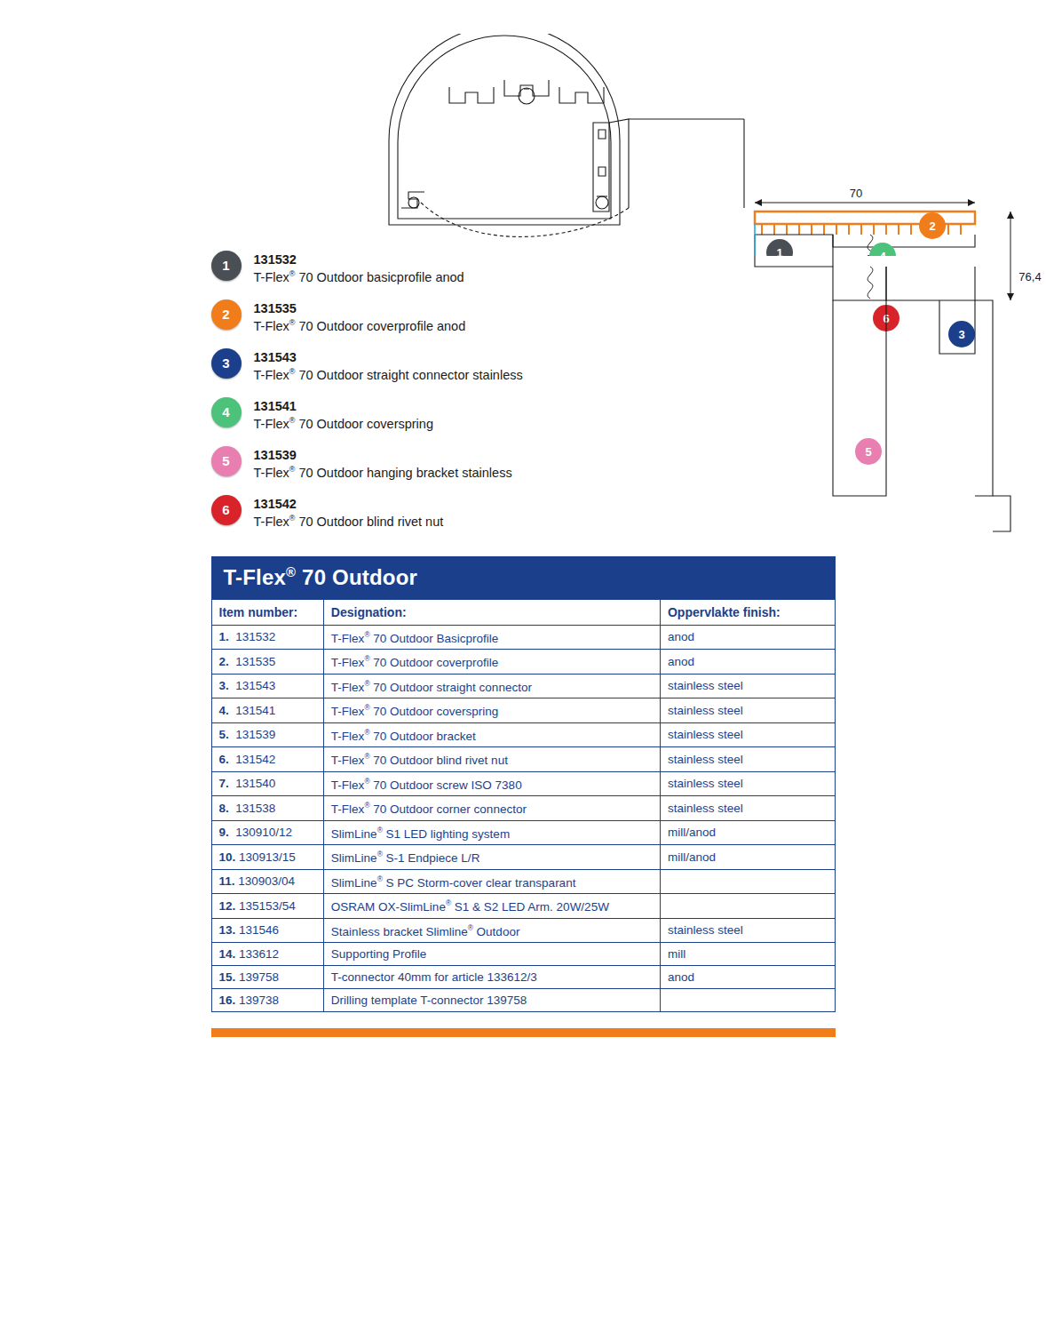70 1 2 4
1
131532
T-Flex® 70 Outdoor basicprofile anod
2
131535
T-Flex® 70 Outdoor coverprofile anod
3
131543
T-Flex® 70 Outdoor straight connector stainless
4
131541
T-Flex® 70 Outdoor coverspring
5
131539
T-Flex® 70 Outdoor hanging bracket stainless
6
131542
T-Flex® 70 Outdoor blind rivet nut
6 3 5 76,4
T-Flex ® 70 Outdoor
| Item number: | Designation: | Oppervlakte finish: |
| --- | --- | --- |
| 1. 131532 | T-Flex ® 70 Outdoor Basicprofile | anod |
| 2. 131535 | T-Flex ® 70 Outdoor coverprofile | anod |
| 3. 131543 | T-Flex ® 70 Outdoor straight connector | stainless steel |
| 4. 131541 | T-Flex ® 70 Outdoor coverspring | stainless steel |
| 5. 131539 | T-Flex ® 70 Outdoor bracket | stainless steel |
| 6. 131542 | T-Flex ® 70 Outdoor blind rivet nut | stainless steel |
| 7. 131540 | T-Flex ® 70 Outdoor screw ISO 7380 | stainless steel |
| 8. 131538 | T-Flex ® 70 Outdoor corner connector | stainless steel |
| 9. 130910/12 | SlimLine ® S1 LED lighting system | mill/anod |
| 10. 130913/15 | SlimLine ® S-1 Endpiece L/R | mill/anod |
| 11. 130903/04 | SlimLine ® S PC Storm-cover clear transparant | |
| 12. 135153/54 | OSRAM OX-SlimLine ® S1 & S2 LED Arm. 20W/25W | |
| 13. 131546 | Stainless bracket Slimline ® Outdoor | stainless steel |
| 14. 133612 | Supporting Profile | mill |
| 15. 139758 | T-connector 40mm for article 133612/3 | anod |
| 16. 139738 | Drilling template T-connector 139758 | |